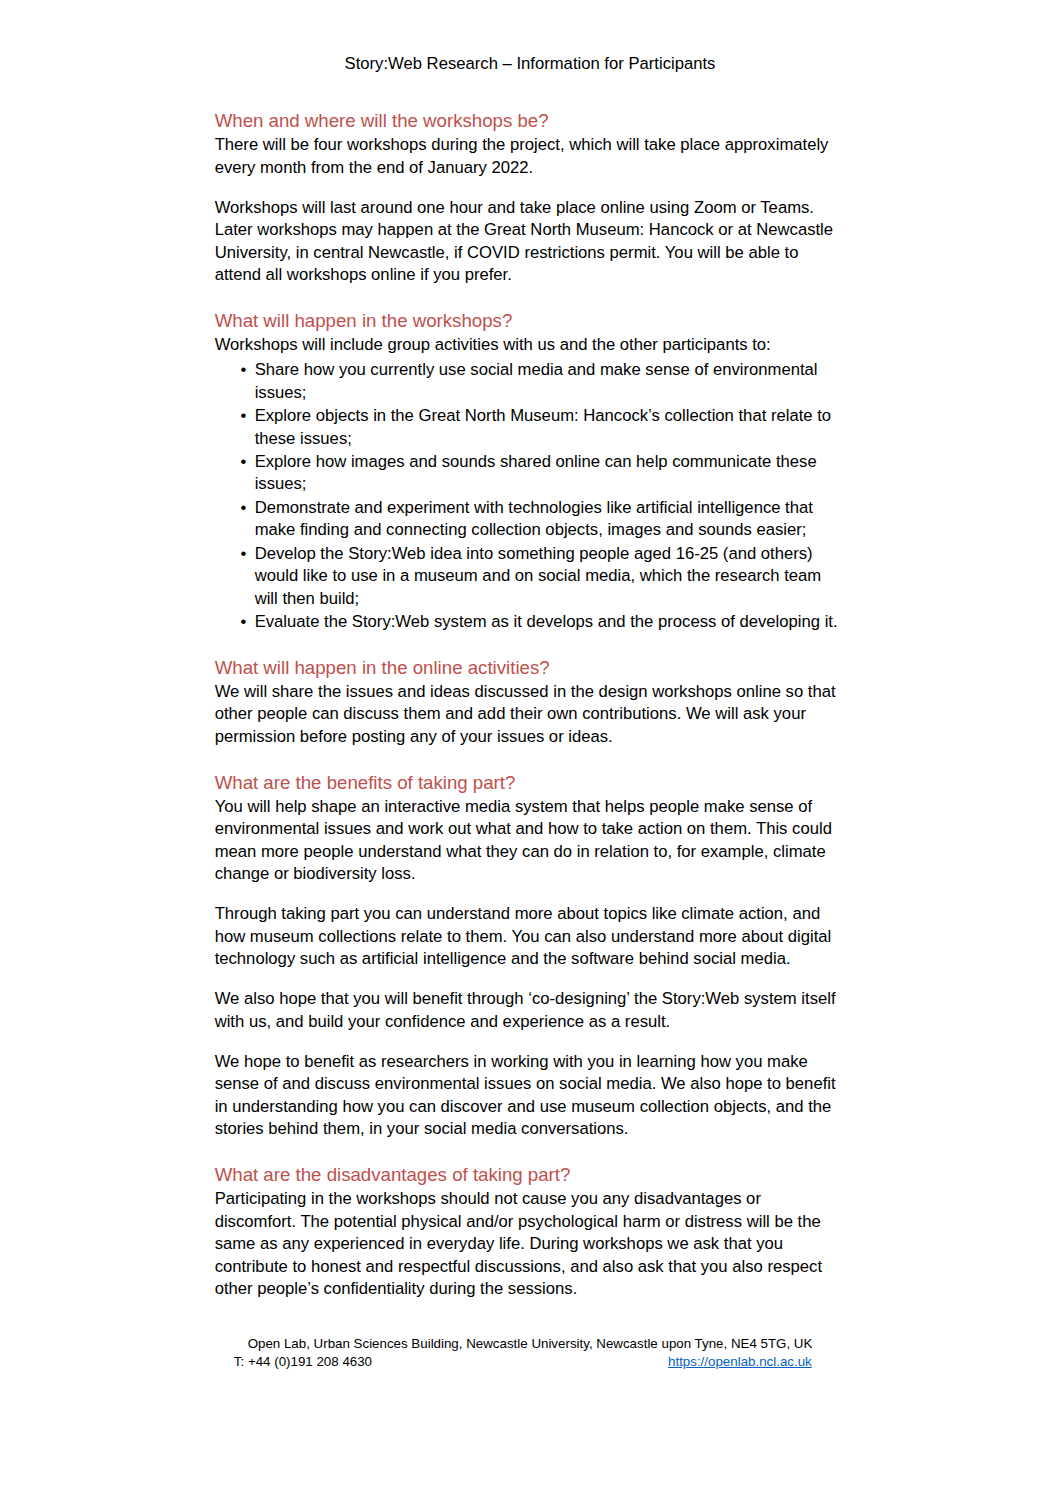Story:Web Research – Information for Participants
When and where will the workshops be?
There will be four workshops during the project, which will take place approximately every month from the end of January 2022.
Workshops will last around one hour and take place online using Zoom or Teams. Later workshops may happen at the Great North Museum: Hancock or at Newcastle University, in central Newcastle, if COVID restrictions permit. You will be able to attend all workshops online if you prefer.
What will happen in the workshops?
Workshops will include group activities with us and the other participants to:
Share how you currently use social media and make sense of environmental issues;
Explore objects in the Great North Museum: Hancock’s collection that relate to these issues;
Explore how images and sounds shared online can help communicate these issues;
Demonstrate and experiment with technologies like artificial intelligence that make finding and connecting collection objects, images and sounds easier;
Develop the Story:Web idea into something people aged 16-25 (and others) would like to use in a museum and on social media, which the research team will then build;
Evaluate the Story:Web system as it develops and the process of developing it.
What will happen in the online activities?
We will share the issues and ideas discussed in the design workshops online so that other people can discuss them and add their own contributions. We will ask your permission before posting any of your issues or ideas.
What are the benefits of taking part?
You will help shape an interactive media system that helps people make sense of environmental issues and work out what and how to take action on them. This could mean more people understand what they can do in relation to, for example, climate change or biodiversity loss.
Through taking part you can understand more about topics like climate action, and how museum collections relate to them. You can also understand more about digital technology such as artificial intelligence and the software behind social media.
We also hope that you will benefit through ‘co-designing’ the Story:Web system itself with us, and build your confidence and experience as a result.
We hope to benefit as researchers in working with you in learning how you make sense of and discuss environmental issues on social media. We also hope to benefit in understanding how you can discover and use museum collection objects, and the stories behind them, in your social media conversations.
What are the disadvantages of taking part?
Participating in the workshops should not cause you any disadvantages or discomfort. The potential physical and/or psychological harm or distress will be the same as any experienced in everyday life. During workshops we ask that you contribute to honest and respectful discussions, and also ask that you also respect other people’s confidentiality during the sessions.
Open Lab, Urban Sciences Building, Newcastle University, Newcastle upon Tyne, NE4 5TG, UK
T: +44 (0)191 208 4630 https://openlab.ncl.ac.uk